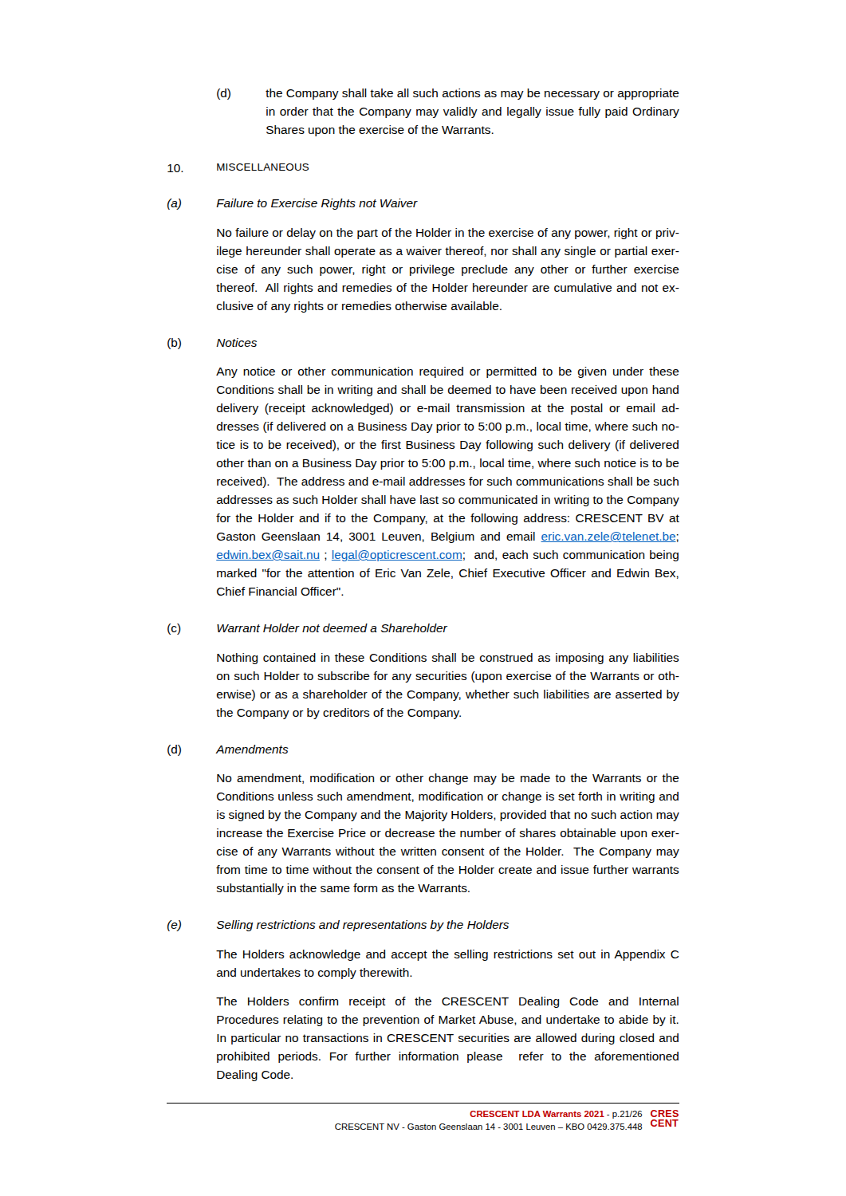(d)
the Company shall take all such actions as may be necessary or appropriate in order that the Company may validly and legally issue fully paid Ordinary Shares upon the exercise of the Warrants.
10.
Miscellaneous
(a)
Failure to Exercise Rights not Waiver
No failure or delay on the part of the Holder in the exercise of any power, right or privilege hereunder shall operate as a waiver thereof, nor shall any single or partial exercise of any such power, right or privilege preclude any other or further exercise thereof. All rights and remedies of the Holder hereunder are cumulative and not exclusive of any rights or remedies otherwise available.
(b)
Notices
Any notice or other communication required or permitted to be given under these Conditions shall be in writing and shall be deemed to have been received upon hand delivery (receipt acknowledged) or e-mail transmission at the postal or email addresses (if delivered on a Business Day prior to 5:00 p.m., local time, where such notice is to be received), or the first Business Day following such delivery (if delivered other than on a Business Day prior to 5:00 p.m., local time, where such notice is to be received). The address and e-mail addresses for such communications shall be such addresses as such Holder shall have last so communicated in writing to the Company for the Holder and if to the Company, at the following address: CRESCENT BV at Gaston Geenslaan 14, 3001 Leuven, Belgium and email eric.van.zele@telenet.be; edwin.bex@sait.nu ; legal@opticrescent.com; and, each such communication being marked "for the attention of Eric Van Zele, Chief Executive Officer and Edwin Bex, Chief Financial Officer".
(c)
Warrant Holder not deemed a Shareholder
Nothing contained in these Conditions shall be construed as imposing any liabilities on such Holder to subscribe for any securities (upon exercise of the Warrants or otherwise) or as a shareholder of the Company, whether such liabilities are asserted by the Company or by creditors of the Company.
(d)
Amendments
No amendment, modification or other change may be made to the Warrants or the Conditions unless such amendment, modification or change is set forth in writing and is signed by the Company and the Majority Holders, provided that no such action may increase the Exercise Price or decrease the number of shares obtainable upon exercise of any Warrants without the written consent of the Holder. The Company may from time to time without the consent of the Holder create and issue further warrants substantially in the same form as the Warrants.
(e)
Selling restrictions and representations by the Holders
The Holders acknowledge and accept the selling restrictions set out in Appendix C and undertakes to comply therewith.
The Holders confirm receipt of the CRESCENT Dealing Code and Internal Procedures relating to the prevention of Market Abuse, and undertake to abide by it. In particular no transactions in CRESCENT securities are allowed during closed and prohibited periods. For further information please refer to the aforementioned Dealing Code.
CRESCENT LDA Warrants 2021 - p.21/26
CRESCENT NV - Gaston Geenslaan 14 - 3001 Leuven – KBO 0429.375.448
CRES
CENT